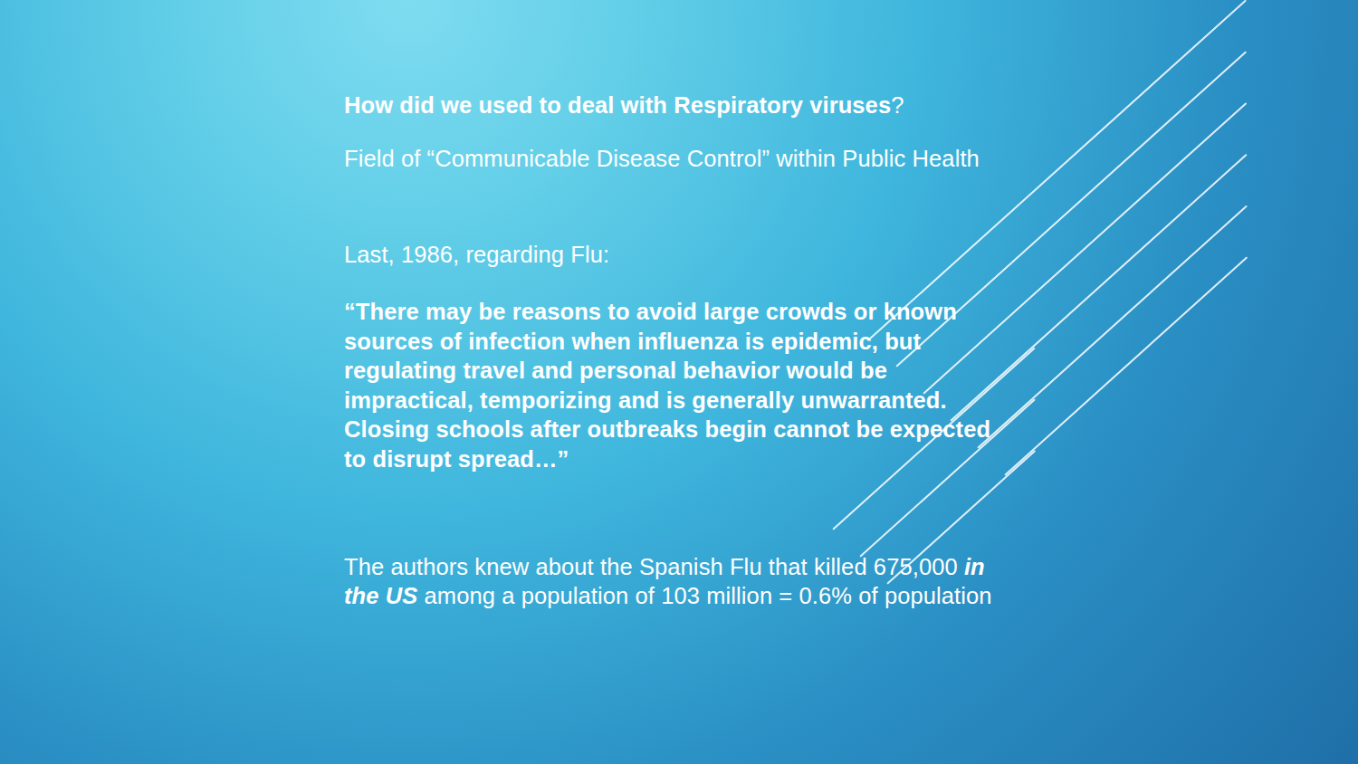How did we used to deal with Respiratory viruses?
Field of “Communicable Disease Control” within Public Health
Last, 1986, regarding Flu:
“There may be reasons to avoid large crowds or known sources of infection when influenza is epidemic, but regulating travel and personal behavior would be impractical, temporizing and is generally unwarranted. Closing schools after outbreaks begin cannot be expected to disrupt spread…”
The authors knew about the Spanish Flu that killed 675,000 in the US among a population of 103 million = 0.6% of population